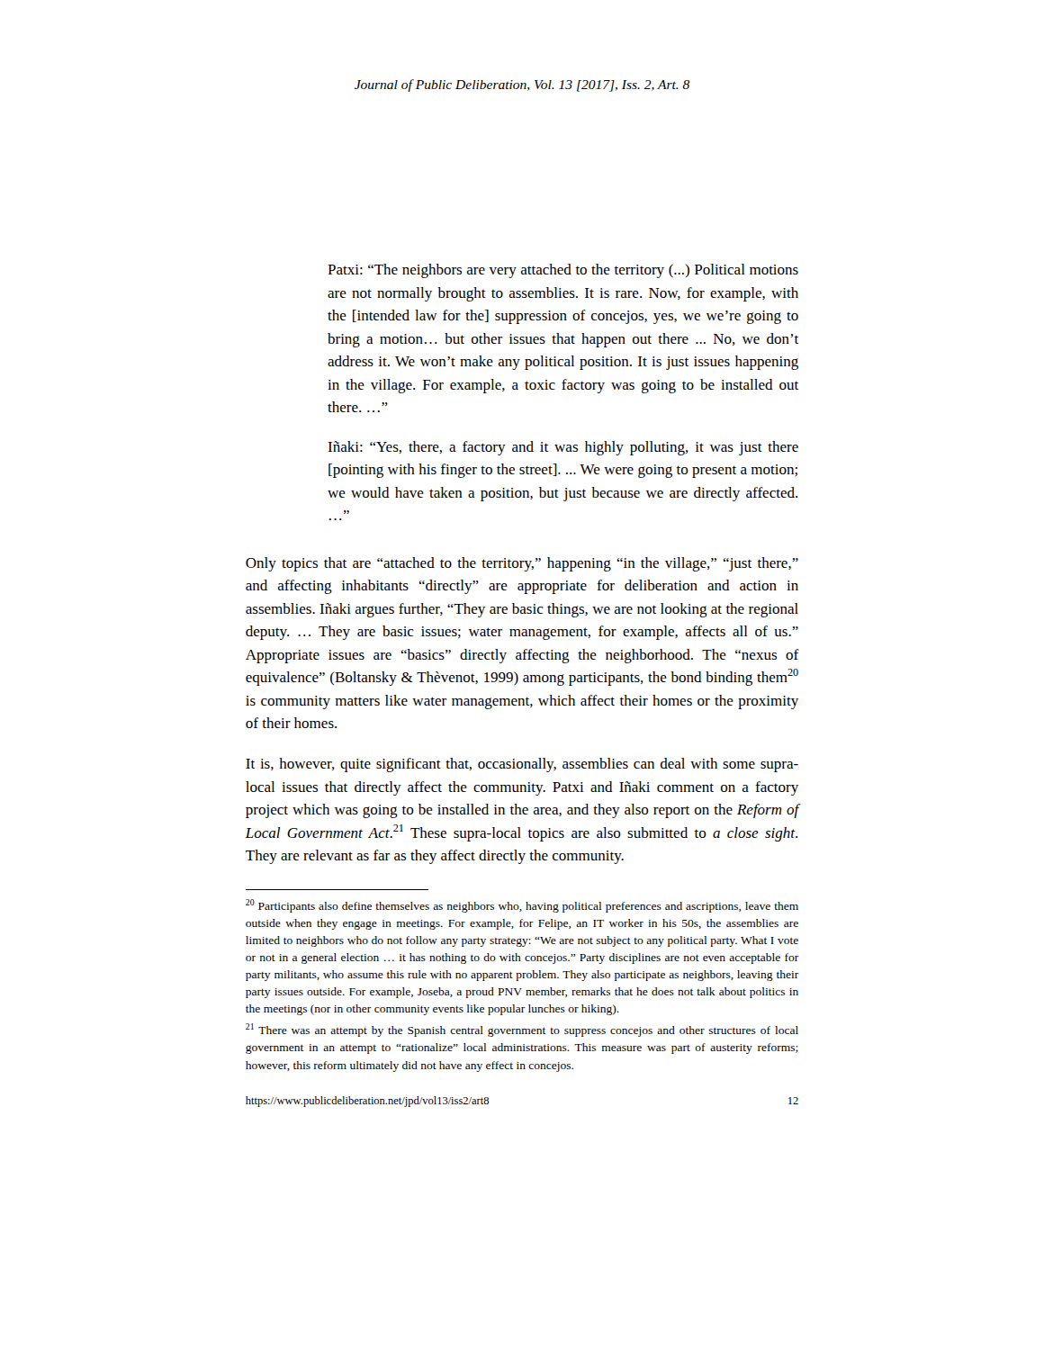Journal of Public Deliberation, Vol. 13 [2017], Iss. 2, Art. 8
Patxi: “The neighbors are very attached to the territory (...) Political motions are not normally brought to assemblies. It is rare. Now, for example, with the [intended law for the] suppression of concejos, yes, we we’re going to bring a motion… but other issues that happen out there ... No, we don’t address it. We won’t make any political position. It is just issues happening in the village. For example, a toxic factory was going to be installed out there. …”
Iñaki: “Yes, there, a factory and it was highly polluting, it was just there [pointing with his finger to the street]. ... We were going to present a motion; we would have taken a position, but just because we are directly affected. …”
Only topics that are “attached to the territory,” happening “in the village,” “just there,” and affecting inhabitants “directly” are appropriate for deliberation and action in assemblies. Iñaki argues further, “They are basic things, we are not looking at the regional deputy. … They are basic issues; water management, for example, affects all of us.” Appropriate issues are “basics” directly affecting the neighborhood. The “nexus of equivalence” (Boltansky & Thèvenot, 1999) among participants, the bond binding them20 is community matters like water management, which affect their homes or the proximity of their homes.
It is, however, quite significant that, occasionally, assemblies can deal with some supra-local issues that directly affect the community. Patxi and Iñaki comment on a factory project which was going to be installed in the area, and they also report on the Reform of Local Government Act.21 These supra-local topics are also submitted to a close sight. They are relevant as far as they affect directly the community.
20 Participants also define themselves as neighbors who, having political preferences and ascriptions, leave them outside when they engage in meetings. For example, for Felipe, an IT worker in his 50s, the assemblies are limited to neighbors who do not follow any party strategy: “We are not subject to any political party. What I vote or not in a general election … it has nothing to do with concejos.” Party disciplines are not even acceptable for party militants, who assume this rule with no apparent problem. They also participate as neighbors, leaving their party issues outside. For example, Joseba, a proud PNV member, remarks that he does not talk about politics in the meetings (nor in other community events like popular lunches or hiking).
21 There was an attempt by the Spanish central government to suppress concejos and other structures of local government in an attempt to “rationalize” local administrations. This measure was part of austerity reforms; however, this reform ultimately did not have any effect in concejos.
https://www.publicdeliberation.net/jpd/vol13/iss2/art8 12